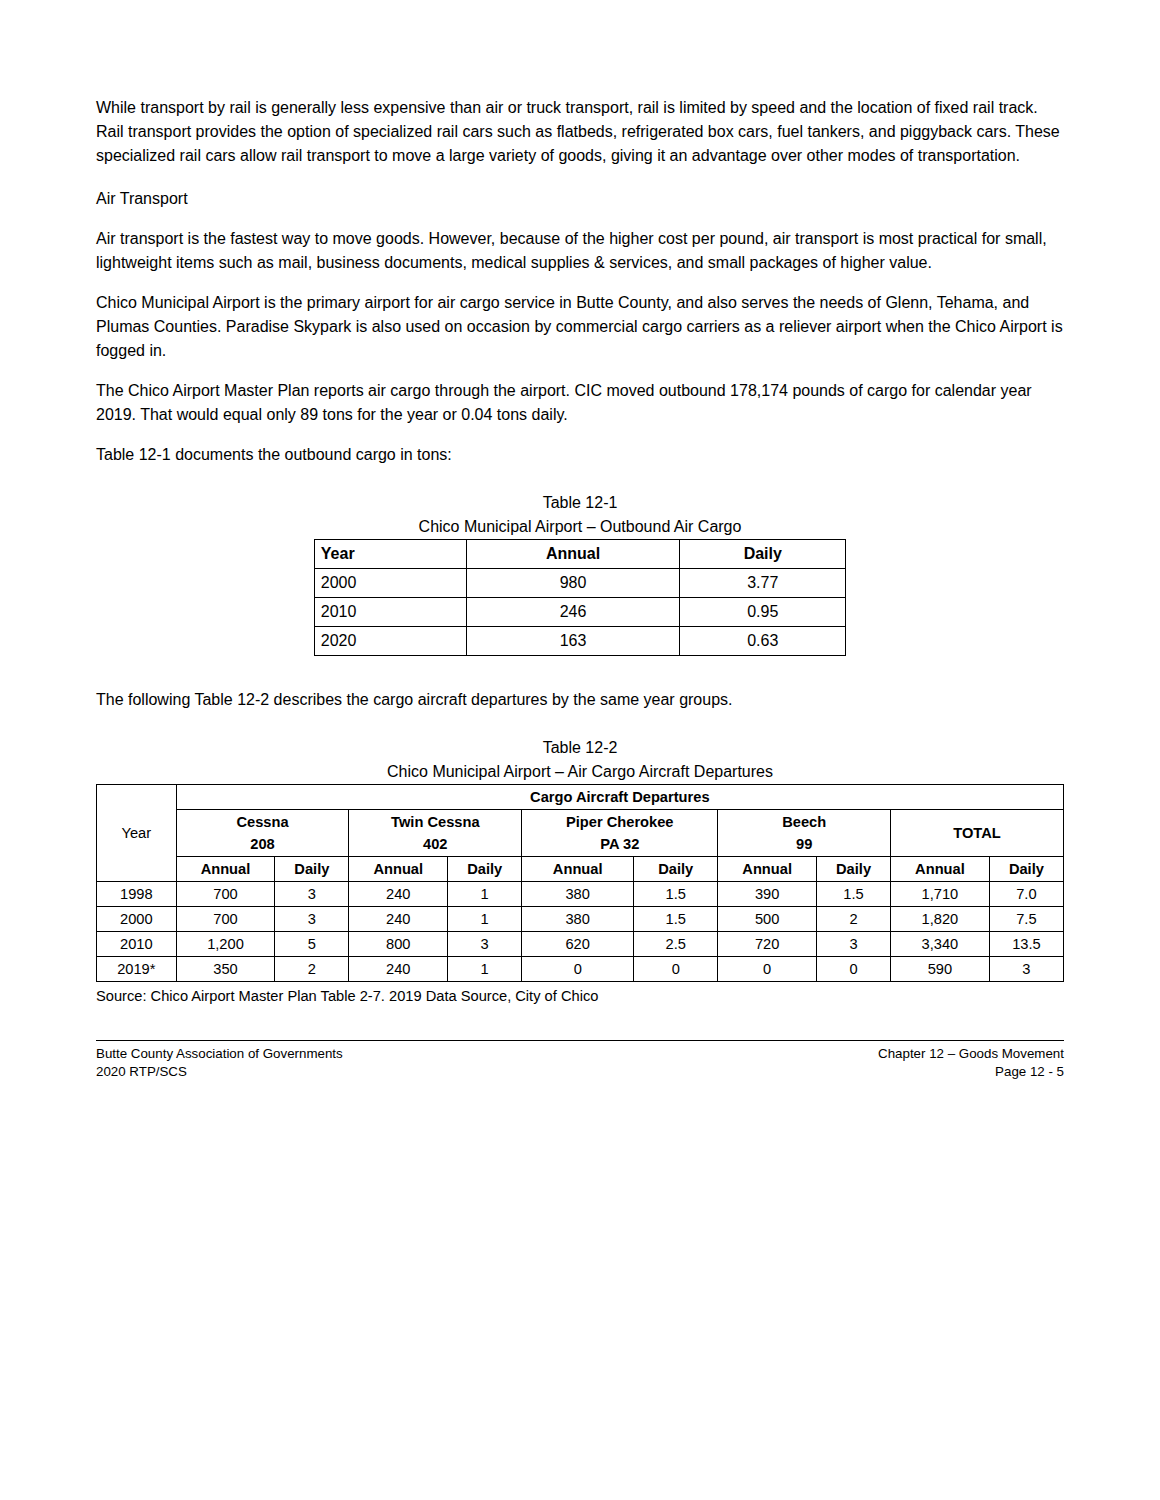While transport by rail is generally less expensive than air or truck transport, rail is limited by speed and the location of fixed rail track. Rail transport provides the option of specialized rail cars such as flatbeds, refrigerated box cars, fuel tankers, and piggyback cars. These specialized rail cars allow rail transport to move a large variety of goods, giving it an advantage over other modes of transportation.
Air Transport
Air transport is the fastest way to move goods. However, because of the higher cost per pound, air transport is most practical for small, lightweight items such as mail, business documents, medical supplies & services, and small packages of higher value.
Chico Municipal Airport is the primary airport for air cargo service in Butte County, and also serves the needs of Glenn, Tehama, and Plumas Counties. Paradise Skypark is also used on occasion by commercial cargo carriers as a reliever airport when the Chico Airport is fogged in.
The Chico Airport Master Plan reports air cargo through the airport. CIC moved outbound 178,174 pounds of cargo for calendar year 2019. That would equal only 89 tons for the year or 0.04 tons daily.
Table 12-1 documents the outbound cargo in tons:
Table 12-1
Chico Municipal Airport – Outbound Air Cargo
| Year | Annual | Daily |
| --- | --- | --- |
| 2000 | 980 | 3.77 |
| 2010 | 246 | 0.95 |
| 2020 | 163 | 0.63 |
The following Table 12-2 describes the cargo aircraft departures by the same year groups.
Table 12-2
Chico Municipal Airport – Air Cargo Aircraft Departures
| Year | Cargo Aircraft Departures |
| Cessna 208 | Twin Cessna 402 | Piper Cherokee PA 32 | Beech 99 | TOTAL |
| Annual | Daily | Annual | Daily | Annual | Daily | Annual | Daily | Annual | Daily |
| 1998 | 700 | 3 | 240 | 1 | 380 | 1.5 | 390 | 1.5 | 1,710 | 7.0 |
| 2000 | 700 | 3 | 240 | 1 | 380 | 1.5 | 500 | 2 | 1,820 | 7.5 |
| 2010 | 1,200 | 5 | 800 | 3 | 620 | 2.5 | 720 | 3 | 3,340 | 13.5 |
| 2019* | 350 | 2 | 240 | 1 | 0 | 0 | 0 | 0 | 590 | 3 |
Source: Chico Airport Master Plan Table 2-7. 2019 Data Source, City of Chico
Butte County Association of Governments
2020 RTP/SCS
Chapter 12 – Goods Movement
Page 12 - 5